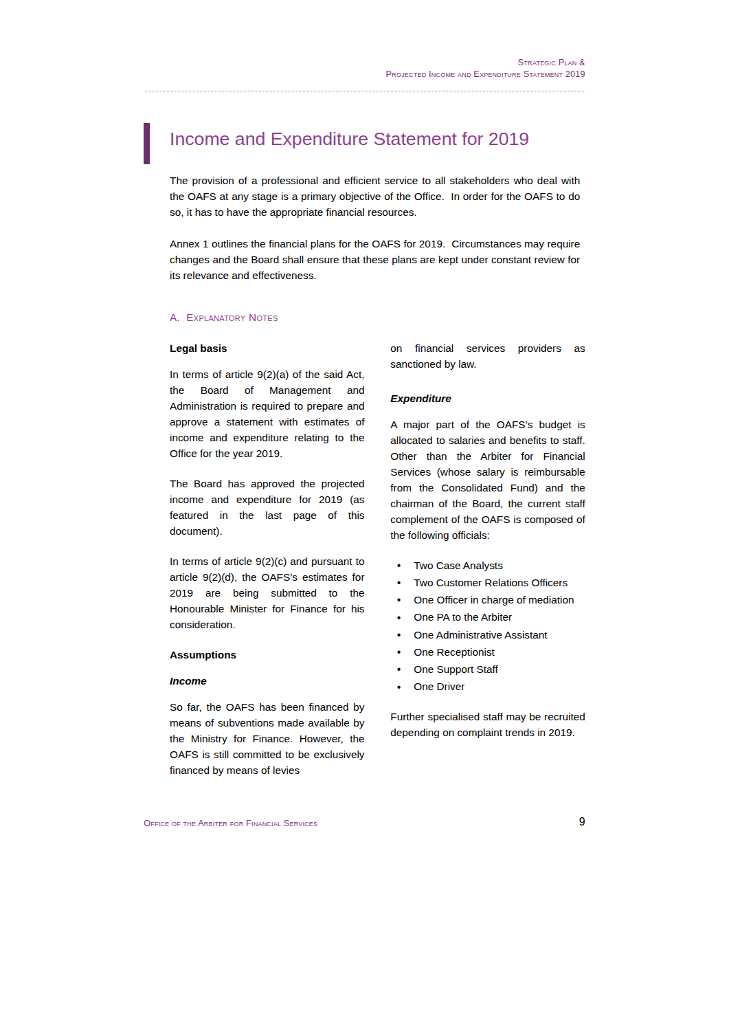Strategic Plan & Projected Income and Expenditure Statement 2019
Income and Expenditure Statement for 2019
The provision of a professional and efficient service to all stakeholders who deal with the OAFS at any stage is a primary objective of the Office. In order for the OAFS to do so, it has to have the appropriate financial resources.
Annex 1 outlines the financial plans for the OAFS for 2019. Circumstances may require changes and the Board shall ensure that these plans are kept under constant review for its relevance and effectiveness.
A. Explanatory Notes
Legal basis
In terms of article 9(2)(a) of the said Act, the Board of Management and Administration is required to prepare and approve a statement with estimates of income and expenditure relating to the Office for the year 2019.
The Board has approved the projected income and expenditure for 2019 (as featured in the last page of this document).
In terms of article 9(2)(c) and pursuant to article 9(2)(d), the OAFS’s estimates for 2019 are being submitted to the Honourable Minister for Finance for his consideration.
Assumptions
Income
So far, the OAFS has been financed by means of subventions made available by the Ministry for Finance. However, the OAFS is still committed to be exclusively financed by means of levies
on financial services providers as sanctioned by law.
Expenditure
A major part of the OAFS’s budget is allocated to salaries and benefits to staff. Other than the Arbiter for Financial Services (whose salary is reimbursable from the Consolidated Fund) and the chairman of the Board, the current staff complement of the OAFS is composed of the following officials:
Two Case Analysts
Two Customer Relations Officers
One Officer in charge of mediation
One PA to the Arbiter
One Administrative Assistant
One Receptionist
One Support Staff
One Driver
Further specialised staff may be recruited depending on complaint trends in 2019.
Office of the Arbiter for Financial Services 9